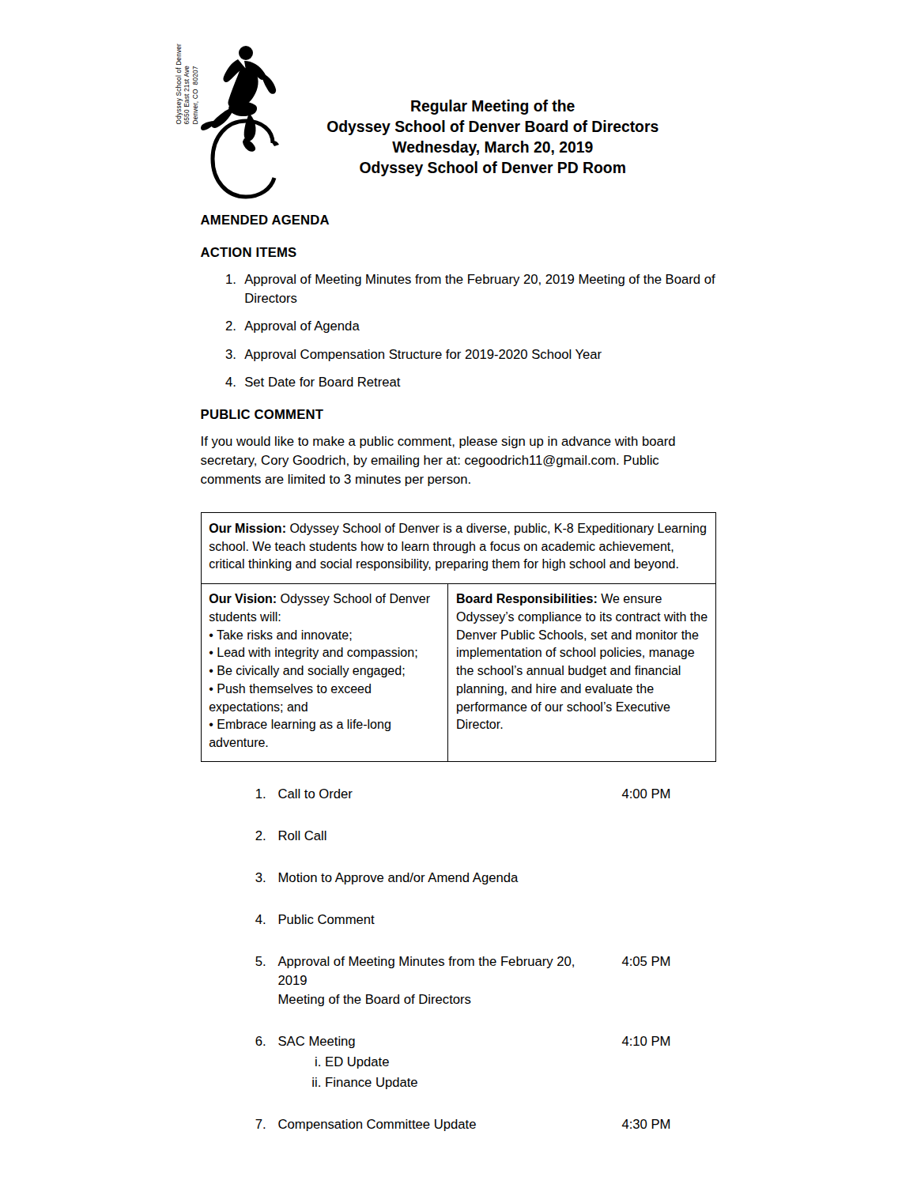Odyssey School of Denver
6550 East 21st Ave
Denver, CO 80207
Odyssey School of Denver logo
Regular Meeting of the
Odyssey School of Denver Board of Directors
Wednesday, March 20, 2019
Odyssey School of Denver PD Room
AMENDED AGENDA
ACTION ITEMS
Approval of Meeting Minutes from the February 20, 2019 Meeting of the Board of Directors
Approval of Agenda
Approval Compensation Structure for 2019-2020 School Year
Set Date for Board Retreat
PUBLIC COMMENT
If you would like to make a public comment, please sign up in advance with board secretary, Cory Goodrich, by emailing her at: cegoodrich11@gmail.com. Public comments are limited to 3 minutes per person.
| Our Mission: Odyssey School of Denver is a diverse, public, K-8 Expeditionary Learning school. We teach students how to learn through a focus on academic achievement, critical thinking and social responsibility, preparing them for high school and beyond. |
| Our Vision: Odyssey School of Denver students will: • Take risks and innovate; • Lead with integrity and compassion; • Be civically and socially engaged; • Push themselves to exceed expectations; and • Embrace learning as a life-long adventure. | Board Responsibilities: We ensure Odyssey’s compliance to its contract with the Denver Public Schools, set and monitor the implementation of school policies, manage the school’s annual budget and financial planning, and hire and evaluate the performance of our school’s Executive Director. |
Call to Order
4:00 PM
Roll Call
Motion to Approve and/or Amend Agenda
Public Comment
Approval of Meeting Minutes from the February 20, 2019
Meeting of the Board of Directors
4:05 PM
SAC Meeting
4:10 PM
ED Update
Finance Update
Compensation Committee Update
4:30 PM